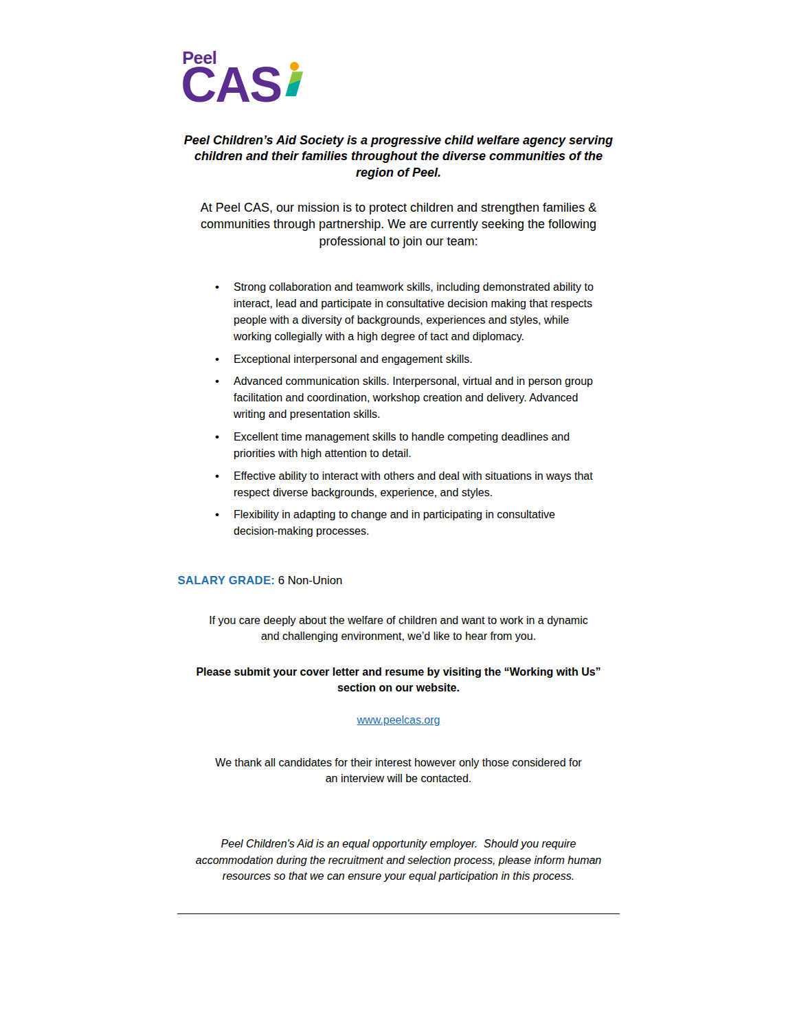Peel CAS
Peel Children’s Aid Society is a progressive child welfare agency serving children and their families throughout the diverse communities of the region of Peel.
At Peel CAS, our mission is to protect children and strengthen families & communities through partnership. We are currently seeking the following professional to join our team:
Strong collaboration and teamwork skills, including demonstrated ability to interact, lead and participate in consultative decision making that respects people with a diversity of backgrounds, experiences and styles, while working collegially with a high degree of tact and diplomacy.
Exceptional interpersonal and engagement skills.
Advanced communication skills. Interpersonal, virtual and in person group facilitation and coordination, workshop creation and delivery. Advanced writing and presentation skills.
Excellent time management skills to handle competing deadlines and priorities with high attention to detail.
Effective ability to interact with others and deal with situations in ways that respect diverse backgrounds, experience, and styles.
Flexibility in adapting to change and in participating in consultative decision-making processes.
SALARY GRADE: 6 Non-Union
If you care deeply about the welfare of children and want to work in a dynamic and challenging environment, we’d like to hear from you.
Please submit your cover letter and resume by visiting the “Working with Us” section on our website.
www.peelcas.org
We thank all candidates for their interest however only those considered for an interview will be contacted.
Peel Children's Aid is an equal opportunity employer. Should you require accommodation during the recruitment and selection process, please inform human resources so that we can ensure your equal participation in this process.